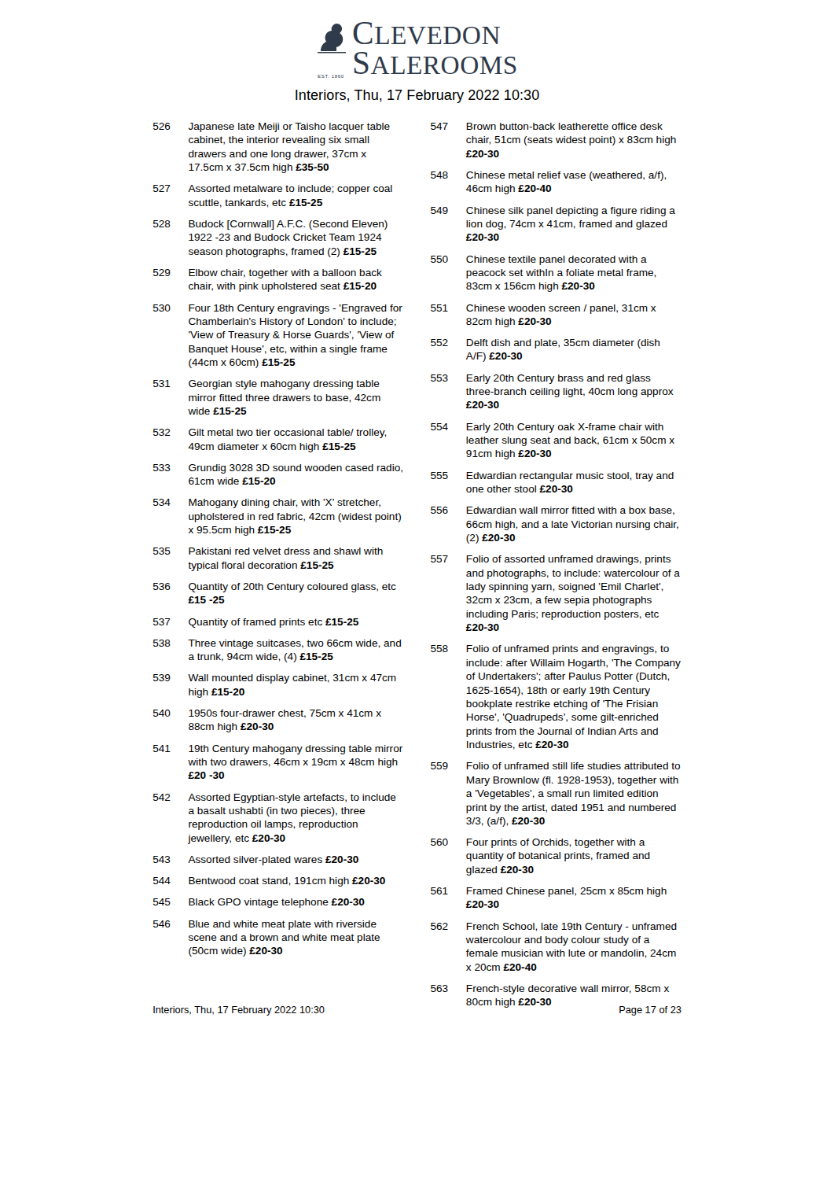CLEVEDON SALEROOMS EST. 1860
Interiors, Thu, 17 February 2022 10:30
526 Japanese late Meiji or Taisho lacquer table cabinet, the interior revealing six small drawers and one long drawer, 37cm x 17.5cm x 37.5cm high £35-50
527 Assorted metalware to include; copper coal scuttle, tankards, etc £15-25
528 Budock [Cornwall] A.F.C. (Second Eleven) 1922 -23 and Budock Cricket Team 1924 season photographs, framed (2) £15-25
529 Elbow chair, together with a balloon back chair, with pink upholstered seat £15-20
530 Four 18th Century engravings - 'Engraved for Chamberlain's History of London' to include; 'View of Treasury & Horse Guards', 'View of Banquet House', etc, within a single frame (44cm x 60cm) £15-25
531 Georgian style mahogany dressing table mirror fitted three drawers to base, 42cm wide £15-25
532 Gilt metal two tier occasional table/ trolley, 49cm diameter x 60cm high £15-25
533 Grundig 3028 3D sound wooden cased radio, 61cm wide £15-20
534 Mahogany dining chair, with 'X' stretcher, upholstered in red fabric, 42cm (widest point) x 95.5cm high £15-25
535 Pakistani red velvet dress and shawl with typical floral decoration £15-25
536 Quantity of 20th Century coloured glass, etc £15 -25
537 Quantity of framed prints etc £15-25
538 Three vintage suitcases, two 66cm wide, and a trunk, 94cm wide, (4) £15-25
539 Wall mounted display cabinet, 31cm x 47cm high £15-20
540 1950s four-drawer chest, 75cm x 41cm x 88cm high £20-30
541 19th Century mahogany dressing table mirror with two drawers, 46cm x 19cm x 48cm high £20 -30
542 Assorted Egyptian-style artefacts, to include a basalt ushabti (in two pieces), three reproduction oil lamps, reproduction jewellery, etc £20-30
543 Assorted silver-plated wares £20-30
544 Bentwood coat stand, 191cm high £20-30
545 Black GPO vintage telephone £20-30
546 Blue and white meat plate with riverside scene and a brown and white meat plate (50cm wide) £20-30
547 Brown button-back leatherette office desk chair, 51cm (seats widest point) x 83cm high £20-30
548 Chinese metal relief vase (weathered, a/f), 46cm high £20-40
549 Chinese silk panel depicting a figure riding a lion dog, 74cm x 41cm, framed and glazed £20-30
550 Chinese textile panel decorated with a peacock set withIn a foliate metal frame, 83cm x 156cm high £20-30
551 Chinese wooden screen / panel, 31cm x 82cm high £20-30
552 Delft dish and plate, 35cm diameter (dish A/F) £20-30
553 Early 20th Century brass and red glass three-branch ceiling light, 40cm long approx £20-30
554 Early 20th Century oak X-frame chair with leather slung seat and back, 61cm x 50cm x 91cm high £20-30
555 Edwardian rectangular music stool, tray and one other stool £20-30
556 Edwardian wall mirror fitted with a box base, 66cm high, and a late Victorian nursing chair, (2) £20-30
557 Folio of assorted unframed drawings, prints and photographs, to include: watercolour of a lady spinning yarn, soigned 'Emil Charlet', 32cm x 23cm, a few sepia photographs including Paris; reproduction posters, etc £20-30
558 Folio of unframed prints and engravings, to include: after Willaim Hogarth, 'The Company of Undertakers'; after Paulus Potter (Dutch, 1625-1654), 18th or early 19th Century bookplate restrike etching of 'The Frisian Horse', 'Quadrupeds', some gilt-enriched prints from the Journal of Indian Arts and Industries, etc £20-30
559 Folio of unframed still life studies attributed to Mary Brownlow (fl. 1928-1953), together with a 'Vegetables', a small run limited edition print by the artist, dated 1951 and numbered 3/3, (a/f), £20-30
560 Four prints of Orchids, together with a quantity of botanical prints, framed and glazed £20-30
561 Framed Chinese panel, 25cm x 85cm high £20-30
562 French School, late 19th Century - unframed watercolour and body colour study of a female musician with lute or mandolin, 24cm x 20cm £20-40
563 French-style decorative wall mirror, 58cm x 80cm high £20-30
Interiors, Thu, 17 February 2022 10:30 Page 17 of 23